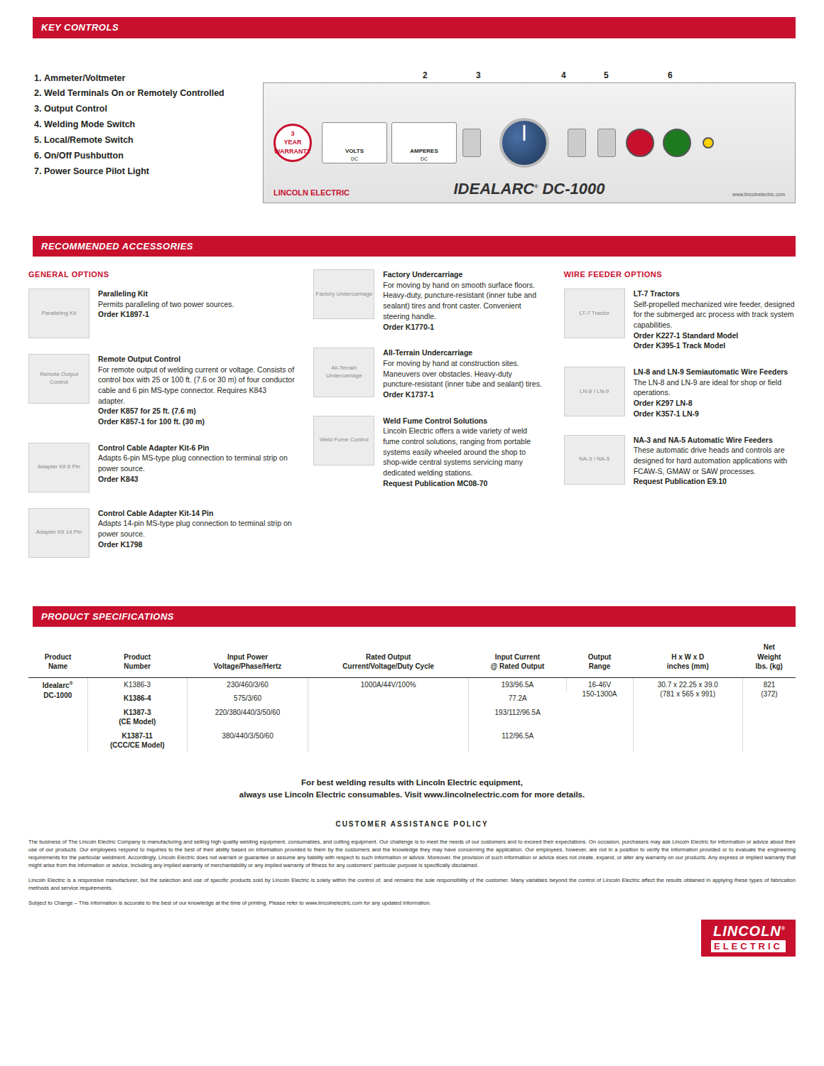KEY CONTROLS
Ammeter/Voltmeter
Weld Terminals On or Remotely Controlled
Output Control
Welding Mode Switch
Local/Remote Switch
On/Off Pushbutton
Power Source Pilot Light
2 3 4 5 6
1 7
3
YEAR
WARRANTY
VOLTS
DC
AMPERES
DC
LINCOLN ELECTRIC
IDEALARC® DC-1000
www.lincolnelectric.com
RECOMMENDED ACCESSORIES
General Options
Paralleling Kit
Paralleling Kit Permits paralleling of two power sources.
Order K1897-1
Remote Output Control
Remote Output Control For remote output of welding current or voltage. Consists of control box with 25 or 100 ft. (7.6 or 30 m) of four conductor cable and 6 pin MS-type connector. Requires K843 adapter.
Order K857 for 25 ft. (7.6 m)
Order K857-1 for 100 ft. (30 m)
Adapter Kit 6 Pin
Control Cable Adapter Kit-6 Pin Adapts 6-pin MS-type plug connection to terminal strip on power source.
Order K843
Adapter Kit 14 Pin
Control Cable Adapter Kit-14 Pin Adapts 14-pin MS-type plug connection to terminal strip on power source.
Order K1798
Factory Undercarriage
Factory Undercarriage For moving by hand on smooth surface floors. Heavy-duty, puncture-resistant (inner tube and sealant) tires and front caster. Convenient steering handle.
Order K1770-1
All-Terrain Undercarriage
All-Terrain Undercarriage For moving by hand at construction sites. Maneuvers over obstacles. Heavy-duty puncture-resistant (inner tube and sealant) tires.
Order K1737-1
Weld Fume Control
Weld Fume Control Solutions Lincoln Electric offers a wide variety of weld fume control solutions, ranging from portable systems easily wheeled around the shop to shop-wide central systems servicing many dedicated welding stations.
Request Publication MC08-70
Wire Feeder Options
LT-7 Tractor
LT-7 Tractors Self-propelled mechanized wire feeder, designed for the submerged arc process with track system capabilities.
Order K227-1 Standard Model
Order K395-1 Track Model
LN-8 / LN-9
LN-8 and LN-9 Semiautomatic Wire Feeders The LN-8 and LN-9 are ideal for shop or field operations.
Order K297 LN-8
Order K357-1 LN-9
NA-3 / NA-5
NA-3 and NA-5 Automatic Wire Feeders These automatic drive heads and controls are designed for hard automation applications with FCAW-S, GMAW or SAW processes.
Request Publication E9.10
PRODUCT SPECIFICATIONS
| Product Name | Product Number | Input Power Voltage/Phase/Hertz | Rated Output Current/Voltage/Duty Cycle | Input Current @ Rated Output | Output Range | H x W x D inches (mm) | Net Weight lbs. (kg) |
| --- | --- | --- | --- | --- | --- | --- | --- |
| Idealarc ® DC-1000 | K1386-3 | 230/460/3/60 | 1000A/44V/100% | 193/96.5A | 16-46V 150-1300A | 30.7 x 22.25 x 39.0 (781 x 565 x 991) | 821 (372) |
| K1386-4 | 575/3/60 | 77.2A |
| K1387-3 (CE Model) | 220/380/440/3/50/60 | 193/112/96.5A |
| K1387-11 (CCC/CE Model) | 380/440/3/50/60 | 112/96.5A |
For best welding results with Lincoln Electric equipment,
always use Lincoln Electric consumables. Visit www.lincolnelectric.com for more details.
CUSTOMER ASSISTANCE POLICY
The business of The Lincoln Electric Company is manufacturing and selling high quality welding equipment, consumables, and cutting equipment. Our challenge is to meet the needs of our customers and to exceed their expectations. On occasion, purchasers may ask Lincoln Electric for information or advice about their use of our products. Our employees respond to inquiries to the best of their ability based on information provided to them by the customers and the knowledge they may have concerning the application. Our employees, however, are not in a position to verify the information provided or to evaluate the engineering requirements for the particular weldment. Accordingly, Lincoln Electric does not warrant or guarantee or assume any liability with respect to such information or advice. Moreover, the provision of such information or advice does not create, expand, or alter any warranty on our products. Any express or implied warranty that might arise from the information or advice, including any implied warranty of merchantability or any implied warranty of fitness for any customers' particular purpose is specifically disclaimed.
Lincoln Electric is a responsive manufacturer, but the selection and use of specific products sold by Lincoln Electric is solely within the control of, and remains the sole responsibility of the customer. Many variables beyond the control of Lincoln Electric affect the results obtained in applying these types of fabrication methods and service requirements.
Subject to Change – This information is accurate to the best of our knowledge at the time of printing. Please refer to www.lincolnelectric.com for any updated information.
LINCOLN® ELECTRIC